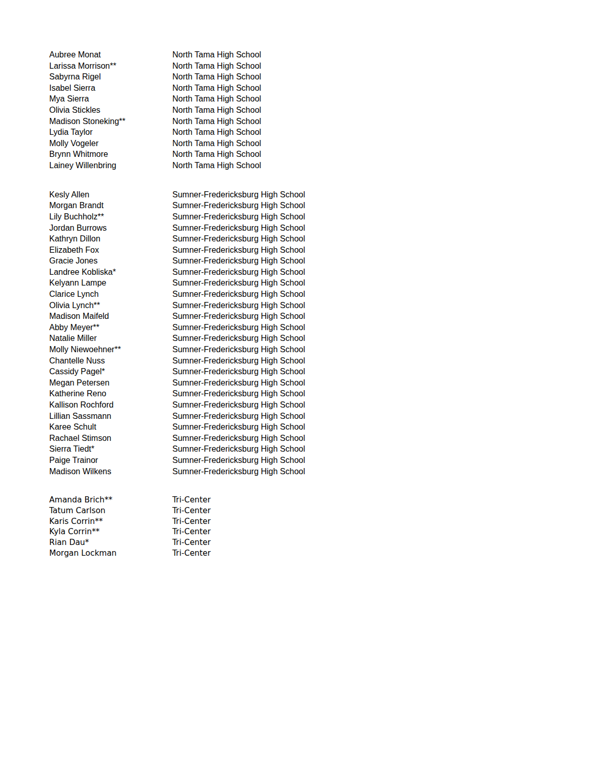| Aubree Monat | North Tama High School |
| Larissa Morrison** | North Tama High School |
| Sabyrna Rigel | North Tama High School |
| Isabel Sierra | North Tama High School |
| Mya Sierra | North Tama High School |
| Olivia Stickles | North Tama High School |
| Madison Stoneking** | North Tama High School |
| Lydia Taylor | North Tama High School |
| Molly Vogeler | North Tama High School |
| Brynn Whitmore | North Tama High School |
| Lainey Willenbring | North Tama High School |
| Kesly Allen | Sumner-Fredericksburg High School |
| Morgan Brandt | Sumner-Fredericksburg High School |
| Lily Buchholz** | Sumner-Fredericksburg High School |
| Jordan Burrows | Sumner-Fredericksburg High School |
| Kathryn Dillon | Sumner-Fredericksburg High School |
| Elizabeth Fox | Sumner-Fredericksburg High School |
| Gracie Jones | Sumner-Fredericksburg High School |
| Landree Kobliska* | Sumner-Fredericksburg High School |
| Kelyann Lampe | Sumner-Fredericksburg High School |
| Clarice Lynch | Sumner-Fredericksburg High School |
| Olivia Lynch** | Sumner-Fredericksburg High School |
| Madison Maifeld | Sumner-Fredericksburg High School |
| Abby Meyer** | Sumner-Fredericksburg High School |
| Natalie Miller | Sumner-Fredericksburg High School |
| Molly Niewoehner** | Sumner-Fredericksburg High School |
| Chantelle Nuss | Sumner-Fredericksburg High School |
| Cassidy Pagel* | Sumner-Fredericksburg High School |
| Megan Petersen | Sumner-Fredericksburg High School |
| Katherine Reno | Sumner-Fredericksburg High School |
| Kallison Rochford | Sumner-Fredericksburg High School |
| Lillian Sassmann | Sumner-Fredericksburg High School |
| Karee Schult | Sumner-Fredericksburg High School |
| Rachael Stimson | Sumner-Fredericksburg High School |
| Sierra Tiedt* | Sumner-Fredericksburg High School |
| Paige Trainor | Sumner-Fredericksburg High School |
| Madison Wilkens | Sumner-Fredericksburg High School |
| Amanda Brich** | Tri-Center |
| Tatum Carlson | Tri-Center |
| Karis Corrin** | Tri-Center |
| Kyla Corrin** | Tri-Center |
| Rian Dau* | Tri-Center |
| Morgan Lockman | Tri-Center |